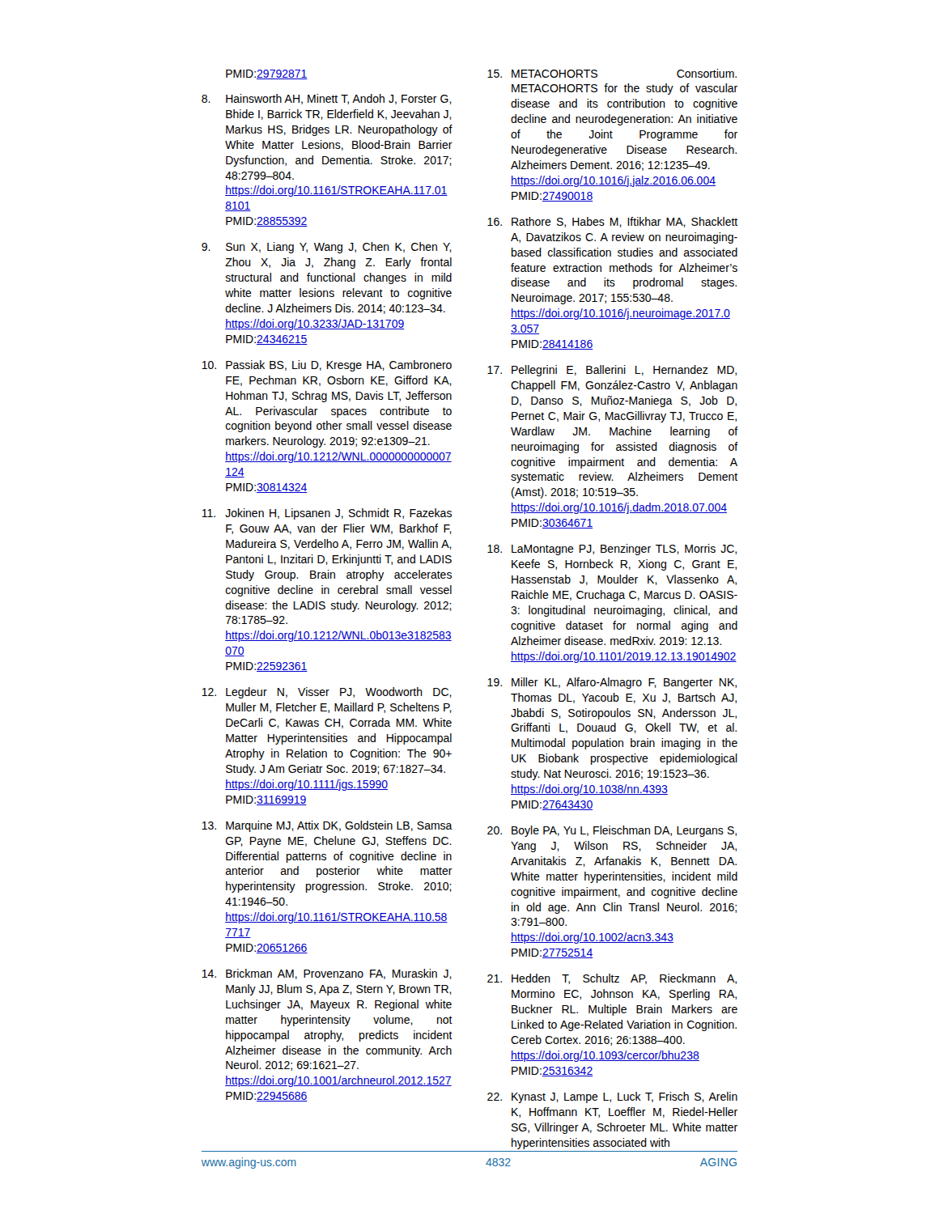PMID:29792871
8. Hainsworth AH, Minett T, Andoh J, Forster G, Bhide I, Barrick TR, Elderfield K, Jeevahan J, Markus HS, Bridges LR. Neuropathology of White Matter Lesions, Blood-Brain Barrier Dysfunction, and Dementia. Stroke. 2017; 48:2799–804. https://doi.org/10.1161/STROKEAHA.117.018101 PMID:28855392
9. Sun X, Liang Y, Wang J, Chen K, Chen Y, Zhou X, Jia J, Zhang Z. Early frontal structural and functional changes in mild white matter lesions relevant to cognitive decline. J Alzheimers Dis. 2014; 40:123–34. https://doi.org/10.3233/JAD-131709 PMID:24346215
10. Passiak BS, Liu D, Kresge HA, Cambronero FE, Pechman KR, Osborn KE, Gifford KA, Hohman TJ, Schrag MS, Davis LT, Jefferson AL. Perivascular spaces contribute to cognition beyond other small vessel disease markers. Neurology. 2019; 92:e1309–21. https://doi.org/10.1212/WNL.0000000000007124 PMID:30814324
11. Jokinen H, Lipsanen J, Schmidt R, Fazekas F, Gouw AA, van der Flier WM, Barkhof F, Madureira S, Verdelho A, Ferro JM, Wallin A, Pantoni L, Inzitari D, Erkinjuntti T, and LADIS Study Group. Brain atrophy accelerates cognitive decline in cerebral small vessel disease: the LADIS study. Neurology. 2012; 78:1785–92. https://doi.org/10.1212/WNL.0b013e3182583070 PMID:22592361
12. Legdeur N, Visser PJ, Woodworth DC, Muller M, Fletcher E, Maillard P, Scheltens P, DeCarli C, Kawas CH, Corrada MM. White Matter Hyperintensities and Hippocampal Atrophy in Relation to Cognition: The 90+ Study. J Am Geriatr Soc. 2019; 67:1827–34. https://doi.org/10.1111/jgs.15990 PMID:31169919
13. Marquine MJ, Attix DK, Goldstein LB, Samsa GP, Payne ME, Chelune GJ, Steffens DC. Differential patterns of cognitive decline in anterior and posterior white matter hyperintensity progression. Stroke. 2010; 41:1946–50. https://doi.org/10.1161/STROKEAHA.110.587717 PMID:20651266
14. Brickman AM, Provenzano FA, Muraskin J, Manly JJ, Blum S, Apa Z, Stern Y, Brown TR, Luchsinger JA, Mayeux R. Regional white matter hyperintensity volume, not hippocampal atrophy, predicts incident Alzheimer disease in the community. Arch Neurol. 2012; 69:1621–27. https://doi.org/10.1001/archneurol.2012.1527 PMID:22945686
15. METACOHORTS Consortium. METACOHORTS for the study of vascular disease and its contribution to cognitive decline and neurodegeneration: An initiative of the Joint Programme for Neurodegenerative Disease Research. Alzheimers Dement. 2016; 12:1235–49. https://doi.org/10.1016/j.jalz.2016.06.004 PMID:27490018
16. Rathore S, Habes M, Iftikhar MA, Shacklett A, Davatzikos C. A review on neuroimaging-based classification studies and associated feature extraction methods for Alzheimer’s disease and its prodromal stages. Neuroimage. 2017; 155:530–48. https://doi.org/10.1016/j.neuroimage.2017.03.057 PMID:28414186
17. Pellegrini E, Ballerini L, Hernandez MD, Chappell FM, González-Castro V, Anblagan D, Danso S, Muñoz-Maniega S, Job D, Pernet C, Mair G, MacGillivray TJ, Trucco E, Wardlaw JM. Machine learning of neuroimaging for assisted diagnosis of cognitive impairment and dementia: A systematic review. Alzheimers Dement (Amst). 2018; 10:519–35. https://doi.org/10.1016/j.dadm.2018.07.004 PMID:30364671
18. LaMontagne PJ, Benzinger TLS, Morris JC, Keefe S, Hornbeck R, Xiong C, Grant E, Hassenstab J, Moulder K, Vlassenko A, Raichle ME, Cruchaga C, Marcus D. OASIS-3: longitudinal neuroimaging, clinical, and cognitive dataset for normal aging and Alzheimer disease. medRxiv. 2019: 12.13. https://doi.org/10.1101/2019.12.13.19014902
19. Miller KL, Alfaro-Almagro F, Bangerter NK, Thomas DL, Yacoub E, Xu J, Bartsch AJ, Jbabdi S, Sotiropoulos SN, Andersson JL, Griffanti L, Douaud G, Okell TW, et al. Multimodal population brain imaging in the UK Biobank prospective epidemiological study. Nat Neurosci. 2016; 19:1523–36. https://doi.org/10.1038/nn.4393 PMID:27643430
20. Boyle PA, Yu L, Fleischman DA, Leurgans S, Yang J, Wilson RS, Schneider JA, Arvanitakis Z, Arfanakis K, Bennett DA. White matter hyperintensities, incident mild cognitive impairment, and cognitive decline in old age. Ann Clin Transl Neurol. 2016; 3:791–800. https://doi.org/10.1002/acn3.343 PMID:27752514
21. Hedden T, Schultz AP, Rieckmann A, Mormino EC, Johnson KA, Sperling RA, Buckner RL. Multiple Brain Markers are Linked to Age-Related Variation in Cognition. Cereb Cortex. 2016; 26:1388–400. https://doi.org/10.1093/cercor/bhu238 PMID:25316342
22. Kynast J, Lampe L, Luck T, Frisch S, Arelin K, Hoffmann KT, Loeffler M, Riedel-Heller SG, Villringer A, Schroeter ML. White matter hyperintensities associated with
www.aging-us.com 4832 AGING